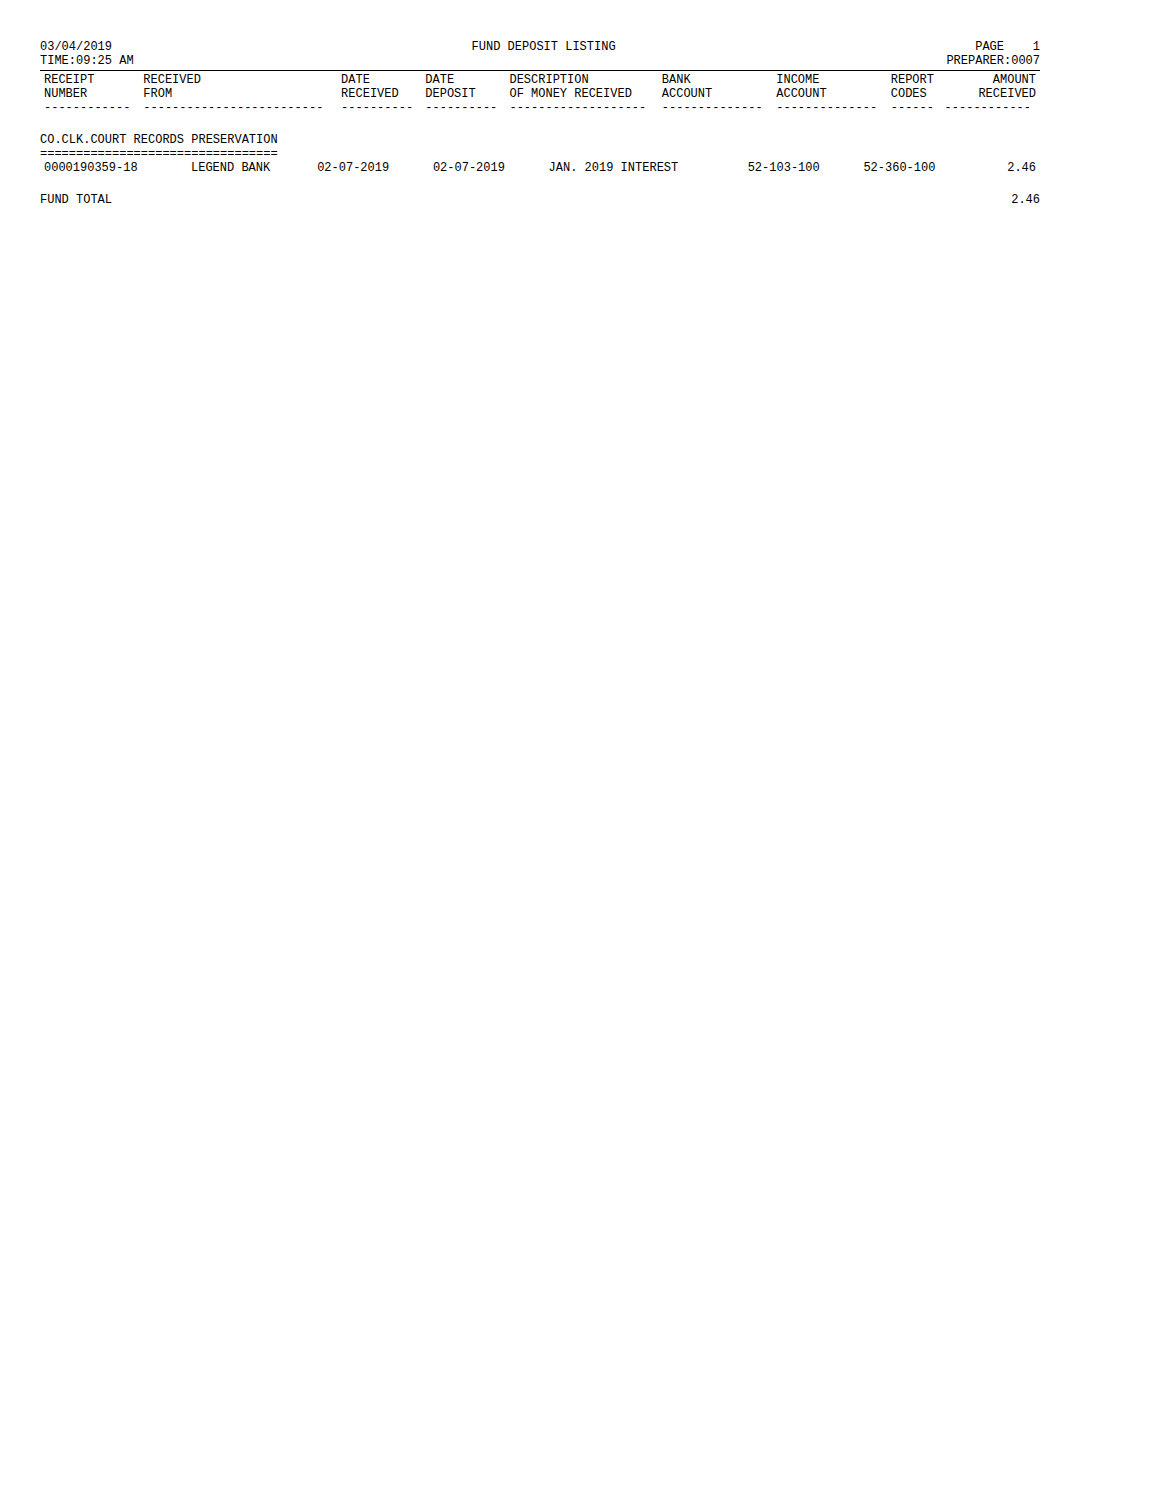03/04/2019
FUND DEPOSIT LISTING
PAGE 1
TIME:09:25 AM
PREPARER:0007
| RECEIPT | RECEIVED | DATE | DATE | DESCRIPTION | BANK | INCOME | REPORT | AMOUNT |
| --- | --- | --- | --- | --- | --- | --- | --- | --- |
| NUMBER | FROM | RECEIVED | DEPOSIT | OF MONEY RECEIVED | ACCOUNT | ACCOUNT | CODES | RECEIVED |
| ------------ | ------------------------- | ---------- | ---------- | ------------------- | -------------- | -------------- | ------ | ------------ |
CO.CLK.COURT RECORDS PRESERVATION
=================================
| 0000190359-18 | LEGEND BANK | 02-07-2019 | 02-07-2019 | JAN. 2019 INTEREST | 52-103-100 | 52-360-100 | | 2.46 |
FUND TOTAL
2.46